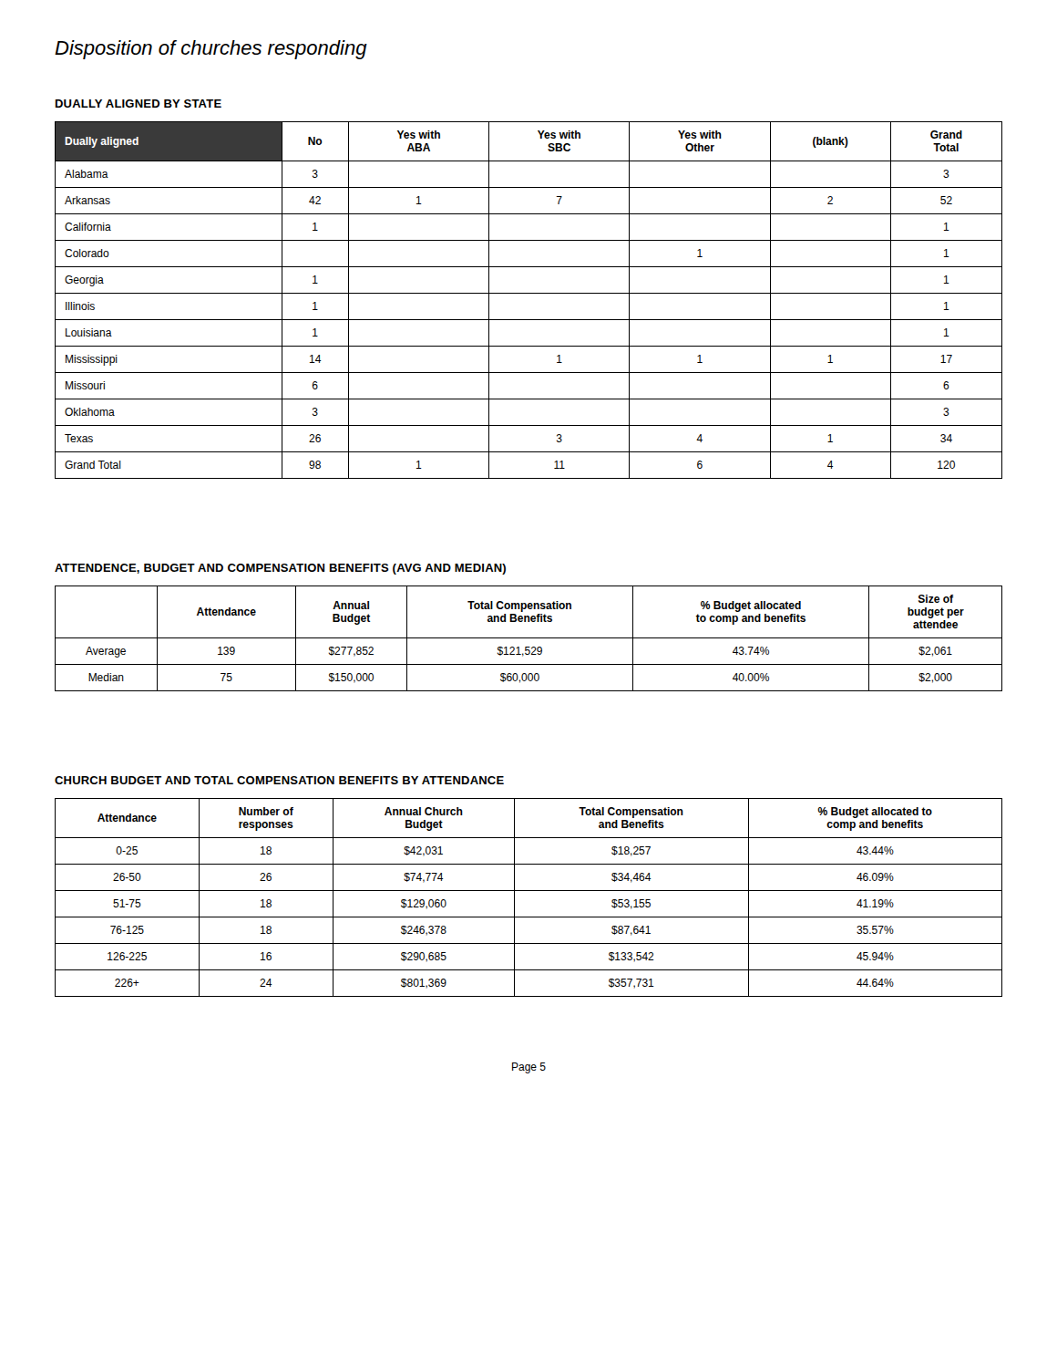Disposition of churches responding
DUALLY ALIGNED BY STATE
| Dually aligned | No | Yes with ABA | Yes with SBC | Yes with Other | (blank) | Grand Total |
| --- | --- | --- | --- | --- | --- | --- |
| Alabama | 3 | | | | | 3 |
| Arkansas | 42 | 1 | 7 | | 2 | 52 |
| California | 1 | | | | | 1 |
| Colorado | | | | 1 | | 1 |
| Georgia | 1 | | | | | 1 |
| Illinois | 1 | | | | | 1 |
| Louisiana | 1 | | | | | 1 |
| Mississippi | 14 | | 1 | 1 | 1 | 17 |
| Missouri | 6 | | | | | 6 |
| Oklahoma | 3 | | | | | 3 |
| Texas | 26 | | 3 | 4 | 1 | 34 |
| Grand Total | 98 | 1 | 11 | 6 | 4 | 120 |
ATTENDENCE, BUDGET AND COMPENSATION BENEFITS (AVG AND MEDIAN)
| | Attendance | Annual Budget | Total Compensation and Benefits | % Budget allocated to comp and benefits | Size of budget per attendee |
| --- | --- | --- | --- | --- | --- |
| Average | 139 | $277,852 | $121,529 | 43.74% | $2,061 |
| Median | 75 | $150,000 | $60,000 | 40.00% | $2,000 |
CHURCH BUDGET AND TOTAL COMPENSATION BENEFITS BY ATTENDANCE
| Attendance | Number of responses | Annual Church Budget | Total Compensation and Benefits | % Budget allocated to comp and benefits |
| --- | --- | --- | --- | --- |
| 0-25 | 18 | $42,031 | $18,257 | 43.44% |
| 26-50 | 26 | $74,774 | $34,464 | 46.09% |
| 51-75 | 18 | $129,060 | $53,155 | 41.19% |
| 76-125 | 18 | $246,378 | $87,641 | 35.57% |
| 126-225 | 16 | $290,685 | $133,542 | 45.94% |
| 226+ | 24 | $801,369 | $357,731 | 44.64% |
Page 5